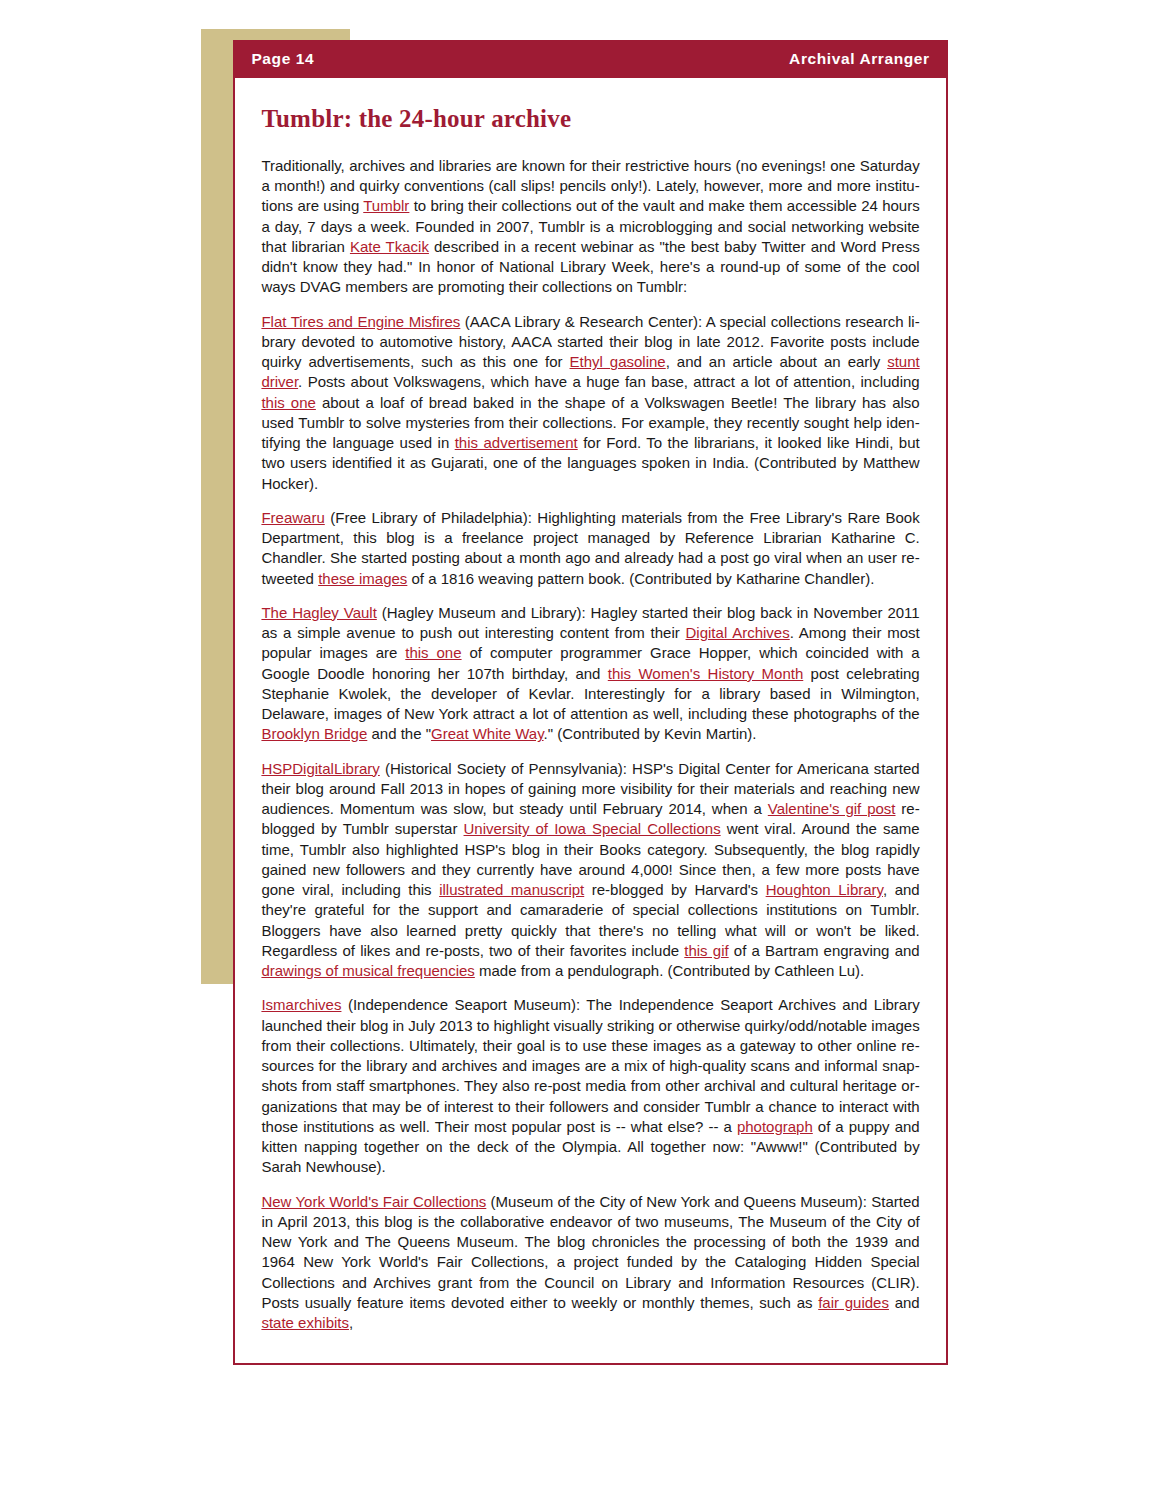Page 14 Archival Arranger
Tumblr: the 24-hour archive
Traditionally, archives and libraries are known for their restrictive hours (no evenings! one Saturday a month!) and quirky conventions (call slips! pencils only!). Lately, however, more and more institutions are using Tumblr to bring their collections out of the vault and make them accessible 24 hours a day, 7 days a week. Founded in 2007, Tumblr is a microblogging and social networking website that librarian Kate Tkacik described in a recent webinar as "the best baby Twitter and Word Press didn't know they had." In honor of National Library Week, here's a round-up of some of the cool ways DVAG members are promoting their collections on Tumblr:
Flat Tires and Engine Misfires (AACA Library & Research Center): A special collections research library devoted to automotive history, AACA started their blog in late 2012. Favorite posts include quirky advertisements, such as this one for Ethyl gasoline, and an article about an early stunt driver. Posts about Volkswagens, which have a huge fan base, attract a lot of attention, including this one about a loaf of bread baked in the shape of a Volkswagen Beetle! The library has also used Tumblr to solve mysteries from their collections. For example, they recently sought help identifying the language used in this advertisement for Ford. To the librarians, it looked like Hindi, but two users identified it as Gujarati, one of the languages spoken in India. (Contributed by Matthew Hocker).
Freawaru (Free Library of Philadelphia): Highlighting materials from the Free Library's Rare Book Department, this blog is a freelance project managed by Reference Librarian Katharine C. Chandler. She started posting about a month ago and already had a post go viral when an user re-tweeted these images of a 1816 weaving pattern book. (Contributed by Katharine Chandler).
The Hagley Vault (Hagley Museum and Library): Hagley started their blog back in November 2011 as a simple avenue to push out interesting content from their Digital Archives. Among their most popular images are this one of computer programmer Grace Hopper, which coincided with a Google Doodle honoring her 107th birthday, and this Women's History Month post celebrating Stephanie Kwolek, the developer of Kevlar. Interestingly for a library based in Wilmington, Delaware, images of New York attract a lot of attention as well, including these photographs of the Brooklyn Bridge and the "Great White Way." (Contributed by Kevin Martin).
HSPDigitalLibrary (Historical Society of Pennsylvania): HSP's Digital Center for Americana started their blog around Fall 2013 in hopes of gaining more visibility for their materials and reaching new audiences. Momentum was slow, but steady until February 2014, when a Valentine's gif post re-blogged by Tumblr superstar University of Iowa Special Collections went viral. Around the same time, Tumblr also highlighted HSP's blog in their Books category. Subsequently, the blog rapidly gained new followers and they currently have around 4,000! Since then, a few more posts have gone viral, including this illustrated manuscript re-blogged by Harvard's Houghton Library, and they're grateful for the support and camaraderie of special collections institutions on Tumblr. Bloggers have also learned pretty quickly that there's no telling what will or won't be liked. Regardless of likes and re-posts, two of their favorites include this gif of a Bartram engraving and drawings of musical frequencies made from a pendulograph. (Contributed by Cathleen Lu).
Ismarchives (Independence Seaport Museum): The Independence Seaport Archives and Library launched their blog in July 2013 to highlight visually striking or otherwise quirky/odd/notable images from their collections. Ultimately, their goal is to use these images as a gateway to other online resources for the library and archives and images are a mix of high-quality scans and informal snapshots from staff smartphones. They also re-post media from other archival and cultural heritage organizations that may be of interest to their followers and consider Tumblr a chance to interact with those institutions as well. Their most popular post is -- what else? -- a photograph of a puppy and kitten napping together on the deck of the Olympia. All together now: "Awww!" (Contributed by Sarah Newhouse).
New York World's Fair Collections (Museum of the City of New York and Queens Museum): Started in April 2013, this blog is the collaborative endeavor of two museums, The Museum of the City of New York and The Queens Museum. The blog chronicles the processing of both the 1939 and 1964 New York World's Fair Collections, a project funded by the Cataloging Hidden Special Collections and Archives grant from the Council on Library and Information Resources (CLIR). Posts usually feature items devoted either to weekly or monthly themes, such as fair guides and state exhibits,